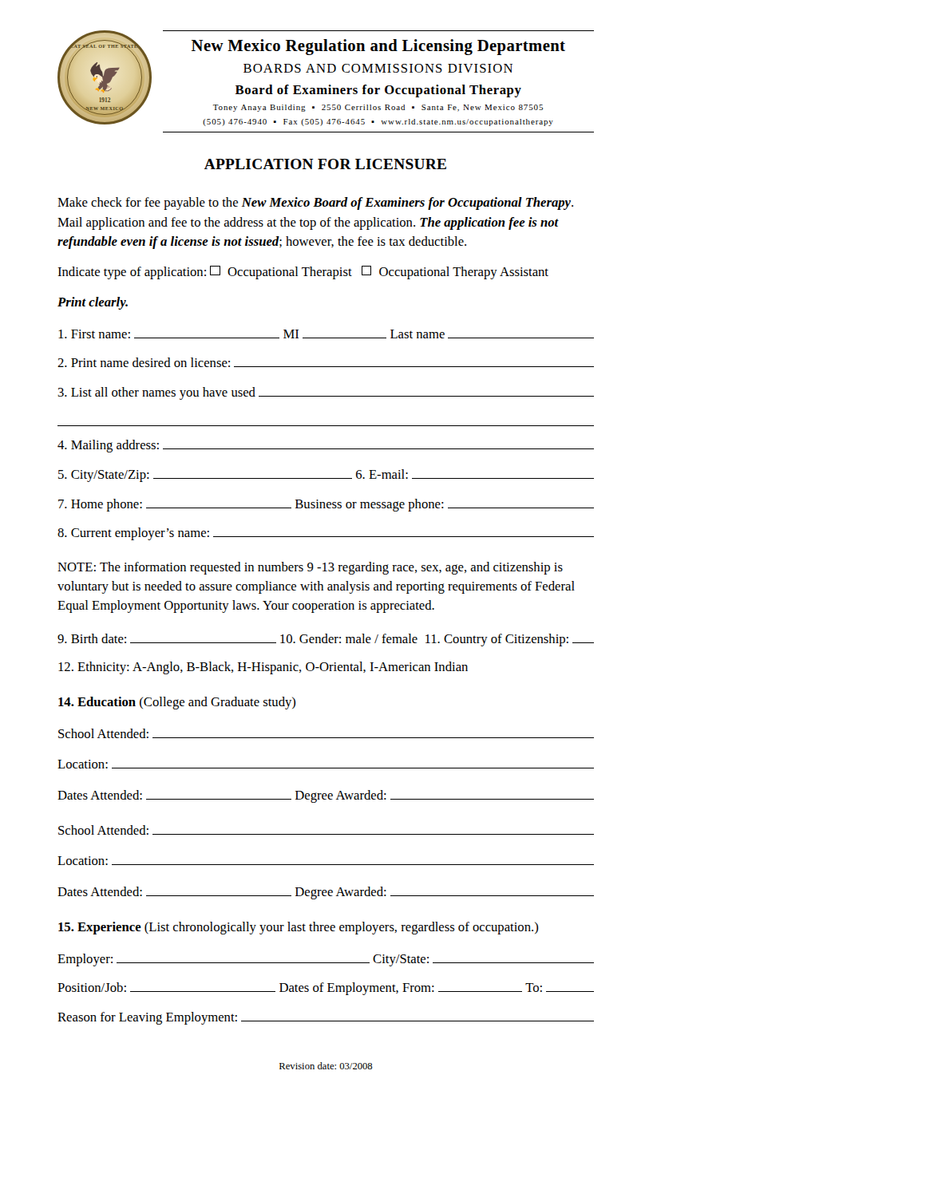Great Seal of the State of
🦅
1912
New Mexico
New Mexico Regulation and Licensing Department
Boards and Commissions Division
Board of Examiners for Occupational Therapy
Toney Anaya Building ▪ 2550 Cerrillos Road ▪ Santa Fe, New Mexico 87505
(505) 476-4940 ▪ Fax (505) 476-4645 ▪ www.rld.state.nm.us/occupationaltherapy
APPLICATION FOR LICENSURE
Make check for fee payable to the New Mexico Board of Examiners for Occupational Therapy. Mail application and fee to the address at the top of the application. The application fee is not refundable even if a license is not issued; however, the fee is tax deductible.
Indicate type of application: Occupational Therapist Occupational Therapy Assistant
Print clearly.
1. First name: MI Last name
2. Print name desired on license:
3. List all other names you have used
4. Mailing address:
5. City/State/Zip: 6. E-mail:
7. Home phone: Business or message phone:
8. Current employer’s name:
NOTE: The information requested in numbers 9 -13 regarding race, sex, age, and citizenship is voluntary but is needed to assure compliance with analysis and reporting requirements of Federal Equal Employment Opportunity laws. Your cooperation is appreciated.
9. Birth date: 10. Gender: male / female 11. Country of Citizenship:
12. Ethnicity: A-Anglo, B-Black, H-Hispanic, O-Oriental, I-American Indian
14. Education (College and Graduate study)
School Attended:
Location:
Dates Attended: Degree Awarded:
School Attended:
Location:
Dates Attended: Degree Awarded:
15. Experience (List chronologically your last three employers, regardless of occupation.)
Employer: City/State:
Position/Job: Dates of Employment, From: To:
Reason for Leaving Employment:
Revision date: 03/2008